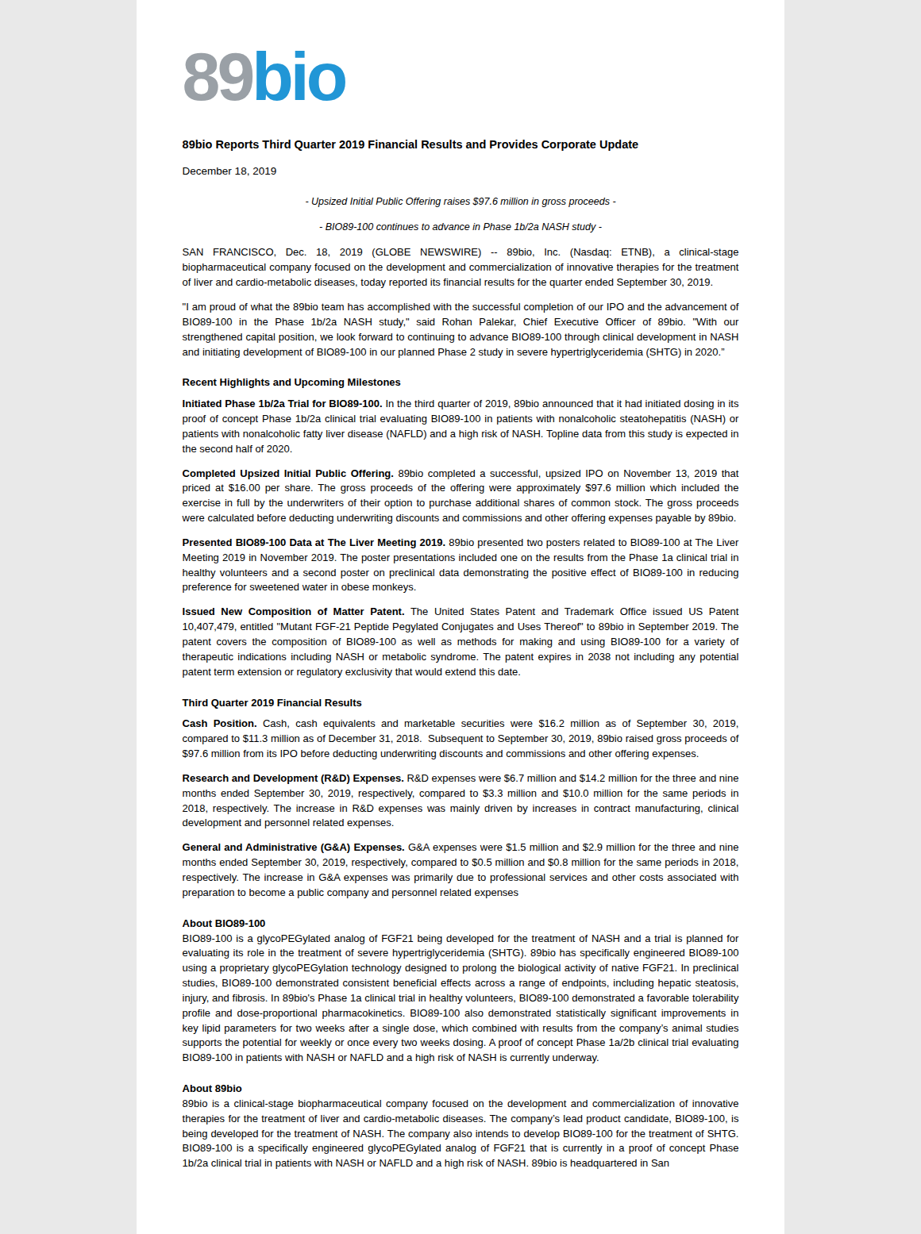89 bio
89bio Reports Third Quarter 2019 Financial Results and Provides Corporate Update
December 18, 2019
- Upsized Initial Public Offering raises $97.6 million in gross proceeds -
- BIO89-100 continues to advance in Phase 1b/2a NASH study -
SAN FRANCISCO, Dec. 18, 2019 (GLOBE NEWSWIRE) -- 89bio, Inc. (Nasdaq: ETNB), a clinical-stage biopharmaceutical company focused on the development and commercialization of innovative therapies for the treatment of liver and cardio-metabolic diseases, today reported its financial results for the quarter ended September 30, 2019.
"I am proud of what the 89bio team has accomplished with the successful completion of our IPO and the advancement of BIO89-100 in the Phase 1b/2a NASH study," said Rohan Palekar, Chief Executive Officer of 89bio. "With our strengthened capital position, we look forward to continuing to advance BIO89-100 through clinical development in NASH and initiating development of BIO89-100 in our planned Phase 2 study in severe hypertriglyceridemia (SHTG) in 2020.”
Recent Highlights and Upcoming Milestones
Initiated Phase 1b/2a Trial for BIO89-100. In the third quarter of 2019, 89bio announced that it had initiated dosing in its proof of concept Phase 1b/2a clinical trial evaluating BIO89-100 in patients with nonalcoholic steatohepatitis (NASH) or patients with nonalcoholic fatty liver disease (NAFLD) and a high risk of NASH. Topline data from this study is expected in the second half of 2020.
Completed Upsized Initial Public Offering. 89bio completed a successful, upsized IPO on November 13, 2019 that priced at $16.00 per share. The gross proceeds of the offering were approximately $97.6 million which included the exercise in full by the underwriters of their option to purchase additional shares of common stock. The gross proceeds were calculated before deducting underwriting discounts and commissions and other offering expenses payable by 89bio.
Presented BIO89-100 Data at The Liver Meeting 2019. 89bio presented two posters related to BIO89-100 at The Liver Meeting 2019 in November 2019. The poster presentations included one on the results from the Phase 1a clinical trial in healthy volunteers and a second poster on preclinical data demonstrating the positive effect of BIO89-100 in reducing preference for sweetened water in obese monkeys.
Issued New Composition of Matter Patent. The United States Patent and Trademark Office issued US Patent 10,407,479, entitled "Mutant FGF-21 Peptide Pegylated Conjugates and Uses Thereof" to 89bio in September 2019. The patent covers the composition of BIO89-100 as well as methods for making and using BIO89-100 for a variety of therapeutic indications including NASH or metabolic syndrome. The patent expires in 2038 not including any potential patent term extension or regulatory exclusivity that would extend this date.
Third Quarter 2019 Financial Results
Cash Position. Cash, cash equivalents and marketable securities were $16.2 million as of September 30, 2019, compared to $11.3 million as of December 31, 2018. Subsequent to September 30, 2019, 89bio raised gross proceeds of $97.6 million from its IPO before deducting underwriting discounts and commissions and other offering expenses.
Research and Development (R&D) Expenses. R&D expenses were $6.7 million and $14.2 million for the three and nine months ended September 30, 2019, respectively, compared to $3.3 million and $10.0 million for the same periods in 2018, respectively. The increase in R&D expenses was mainly driven by increases in contract manufacturing, clinical development and personnel related expenses.
General and Administrative (G&A) Expenses. G&A expenses were $1.5 million and $2.9 million for the three and nine months ended September 30, 2019, respectively, compared to $0.5 million and $0.8 million for the same periods in 2018, respectively. The increase in G&A expenses was primarily due to professional services and other costs associated with preparation to become a public company and personnel related expenses
About BIO89-100
BIO89-100 is a glycoPEGylated analog of FGF21 being developed for the treatment of NASH and a trial is planned for evaluating its role in the treatment of severe hypertriglyceridemia (SHTG). 89bio has specifically engineered BIO89-100 using a proprietary glycoPEGylation technology designed to prolong the biological activity of native FGF21. In preclinical studies, BIO89-100 demonstrated consistent beneficial effects across a range of endpoints, including hepatic steatosis, injury, and fibrosis. In 89bio's Phase 1a clinical trial in healthy volunteers, BIO89-100 demonstrated a favorable tolerability profile and dose-proportional pharmacokinetics. BIO89-100 also demonstrated statistically significant improvements in key lipid parameters for two weeks after a single dose, which combined with results from the company’s animal studies supports the potential for weekly or once every two weeks dosing. A proof of concept Phase 1a/2b clinical trial evaluating BIO89-100 in patients with NASH or NAFLD and a high risk of NASH is currently underway.
About 89bio
89bio is a clinical-stage biopharmaceutical company focused on the development and commercialization of innovative therapies for the treatment of liver and cardio-metabolic diseases. The company’s lead product candidate, BIO89-100, is being developed for the treatment of NASH. The company also intends to develop BIO89-100 for the treatment of SHTG. BIO89-100 is a specifically engineered glycoPEGylated analog of FGF21 that is currently in a proof of concept Phase 1b/2a clinical trial in patients with NASH or NAFLD and a high risk of NASH. 89bio is headquartered in San